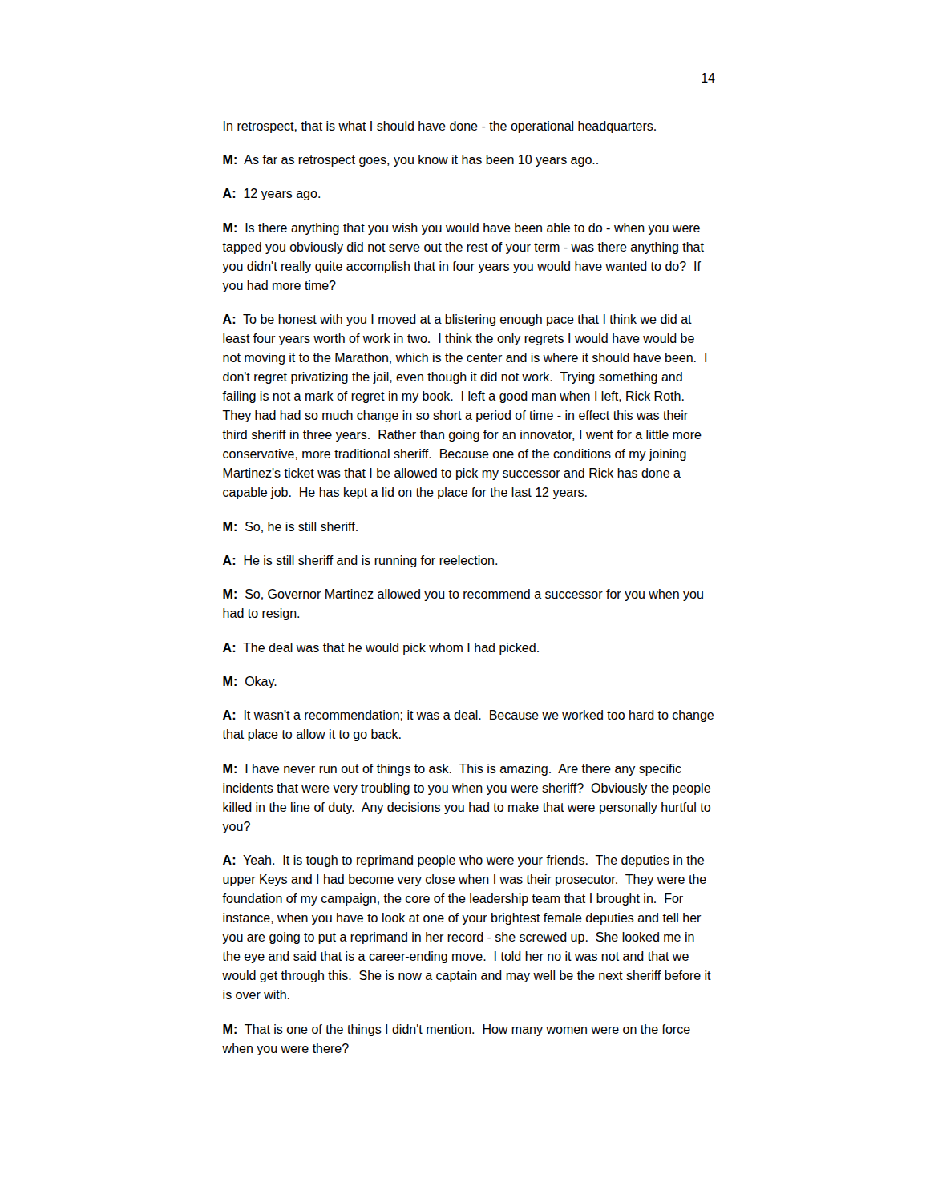14
In retrospect, that is what I should have done - the operational headquarters.
M: As far as retrospect goes, you know it has been 10 years ago..
A: 12 years ago.
M: Is there anything that you wish you would have been able to do - when you were tapped you obviously did not serve out the rest of your term - was there anything that you didn't really quite accomplish that in four years you would have wanted to do? If you had more time?
A: To be honest with you I moved at a blistering enough pace that I think we did at least four years worth of work in two. I think the only regrets I would have would be not moving it to the Marathon, which is the center and is where it should have been. I don't regret privatizing the jail, even though it did not work. Trying something and failing is not a mark of regret in my book. I left a good man when I left, Rick Roth. They had had so much change in so short a period of time - in effect this was their third sheriff in three years. Rather than going for an innovator, I went for a little more conservative, more traditional sheriff. Because one of the conditions of my joining Martinez's ticket was that I be allowed to pick my successor and Rick has done a capable job. He has kept a lid on the place for the last 12 years.
M: So, he is still sheriff.
A: He is still sheriff and is running for reelection.
M: So, Governor Martinez allowed you to recommend a successor for you when you had to resign.
A: The deal was that he would pick whom I had picked.
M: Okay.
A: It wasn't a recommendation; it was a deal. Because we worked too hard to change that place to allow it to go back.
M: I have never run out of things to ask. This is amazing. Are there any specific incidents that were very troubling to you when you were sheriff? Obviously the people killed in the line of duty. Any decisions you had to make that were personally hurtful to you?
A: Yeah. It is tough to reprimand people who were your friends. The deputies in the upper Keys and I had become very close when I was their prosecutor. They were the foundation of my campaign, the core of the leadership team that I brought in. For instance, when you have to look at one of your brightest female deputies and tell her you are going to put a reprimand in her record - she screwed up. She looked me in the eye and said that is a career-ending move. I told her no it was not and that we would get through this. She is now a captain and may well be the next sheriff before it is over with.
M: That is one of the things I didn't mention. How many women were on the force when you were there?